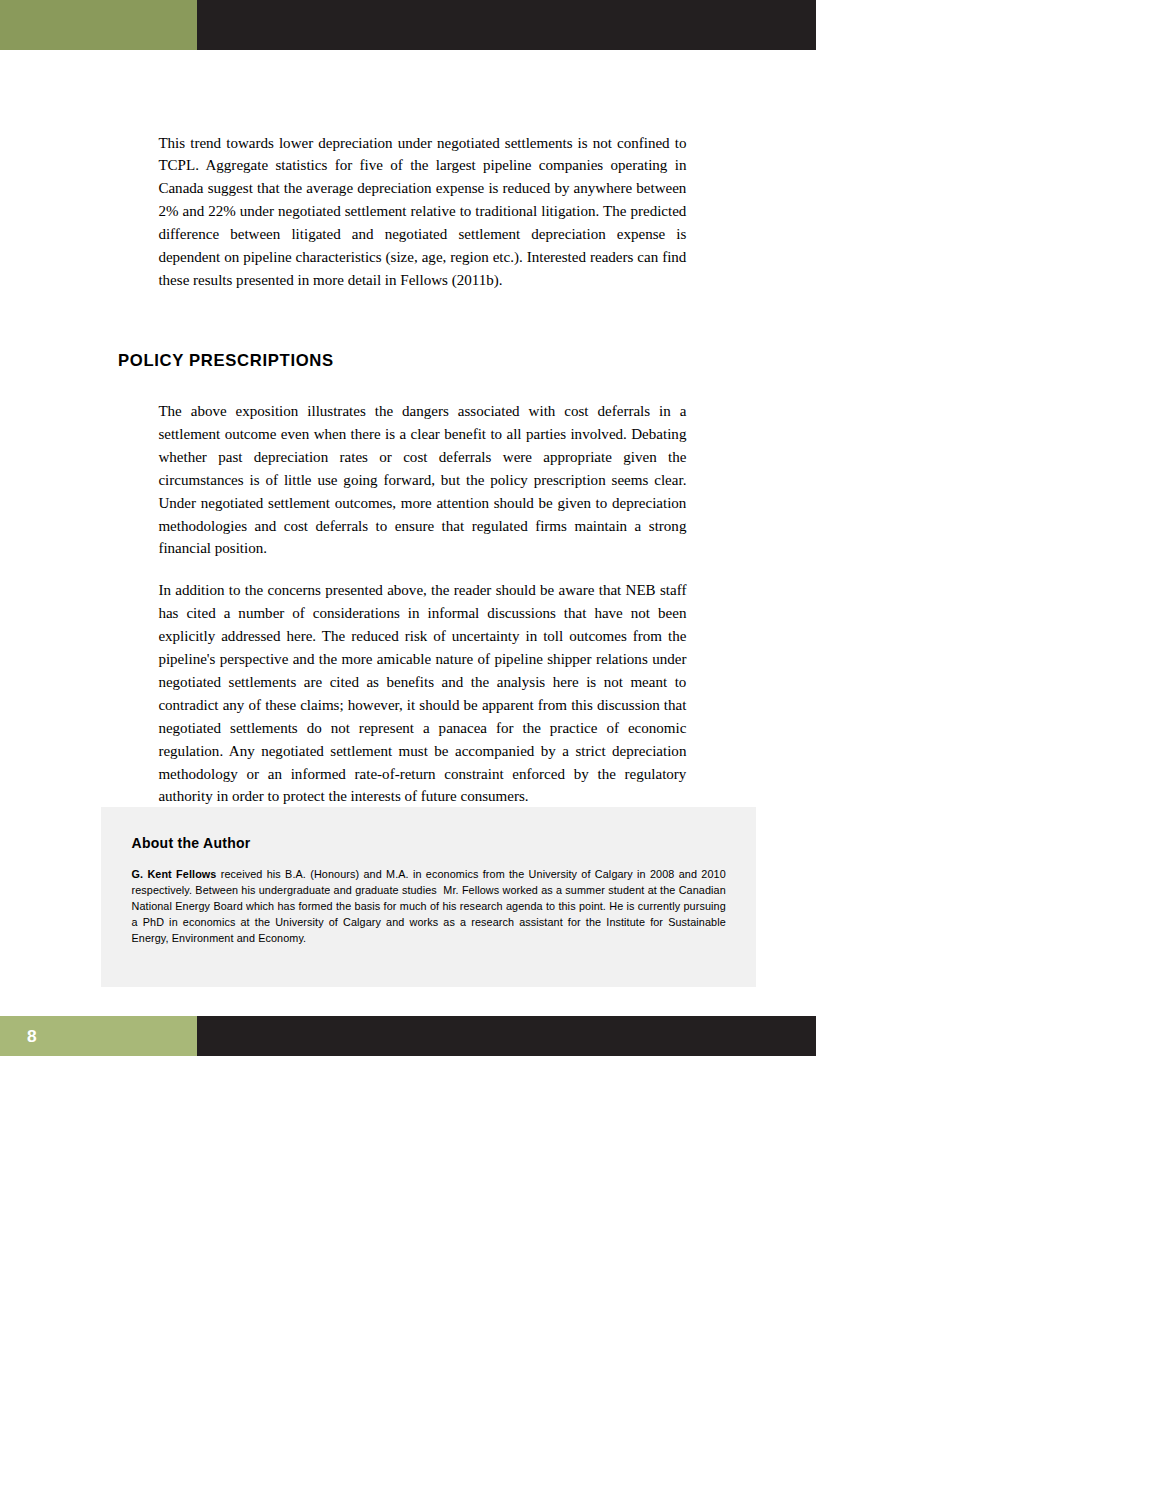This trend towards lower depreciation under negotiated settlements is not confined to TCPL. Aggregate statistics for five of the largest pipeline companies operating in Canada suggest that the average depreciation expense is reduced by anywhere between 2% and 22% under negotiated settlement relative to traditional litigation. The predicted difference between litigated and negotiated settlement depreciation expense is dependent on pipeline characteristics (size, age, region etc.). Interested readers can find these results presented in more detail in Fellows (2011b).
POLICY PRESCRIPTIONS
The above exposition illustrates the dangers associated with cost deferrals in a settlement outcome even when there is a clear benefit to all parties involved. Debating whether past depreciation rates or cost deferrals were appropriate given the circumstances is of little use going forward, but the policy prescription seems clear. Under negotiated settlement outcomes, more attention should be given to depreciation methodologies and cost deferrals to ensure that regulated firms maintain a strong financial position.
In addition to the concerns presented above, the reader should be aware that NEB staff has cited a number of considerations in informal discussions that have not been explicitly addressed here. The reduced risk of uncertainty in toll outcomes from the pipeline's perspective and the more amicable nature of pipeline shipper relations under negotiated settlements are cited as benefits and the analysis here is not meant to contradict any of these claims; however, it should be apparent from this discussion that negotiated settlements do not represent a panacea for the practice of economic regulation. Any negotiated settlement must be accompanied by a strict depreciation methodology or an informed rate-of-return constraint enforced by the regulatory authority in order to protect the interests of future consumers.
About the Author
G. Kent Fellows received his B.A. (Honours) and M.A. in economics from the University of Calgary in 2008 and 2010 respectively. Between his undergraduate and graduate studies Mr. Fellows worked as a summer student at the Canadian National Energy Board which has formed the basis for much of his research agenda to this point. He is currently pursuing a PhD in economics at the University of Calgary and works as a research assistant for the Institute for Sustainable Energy, Environment and Economy.
8